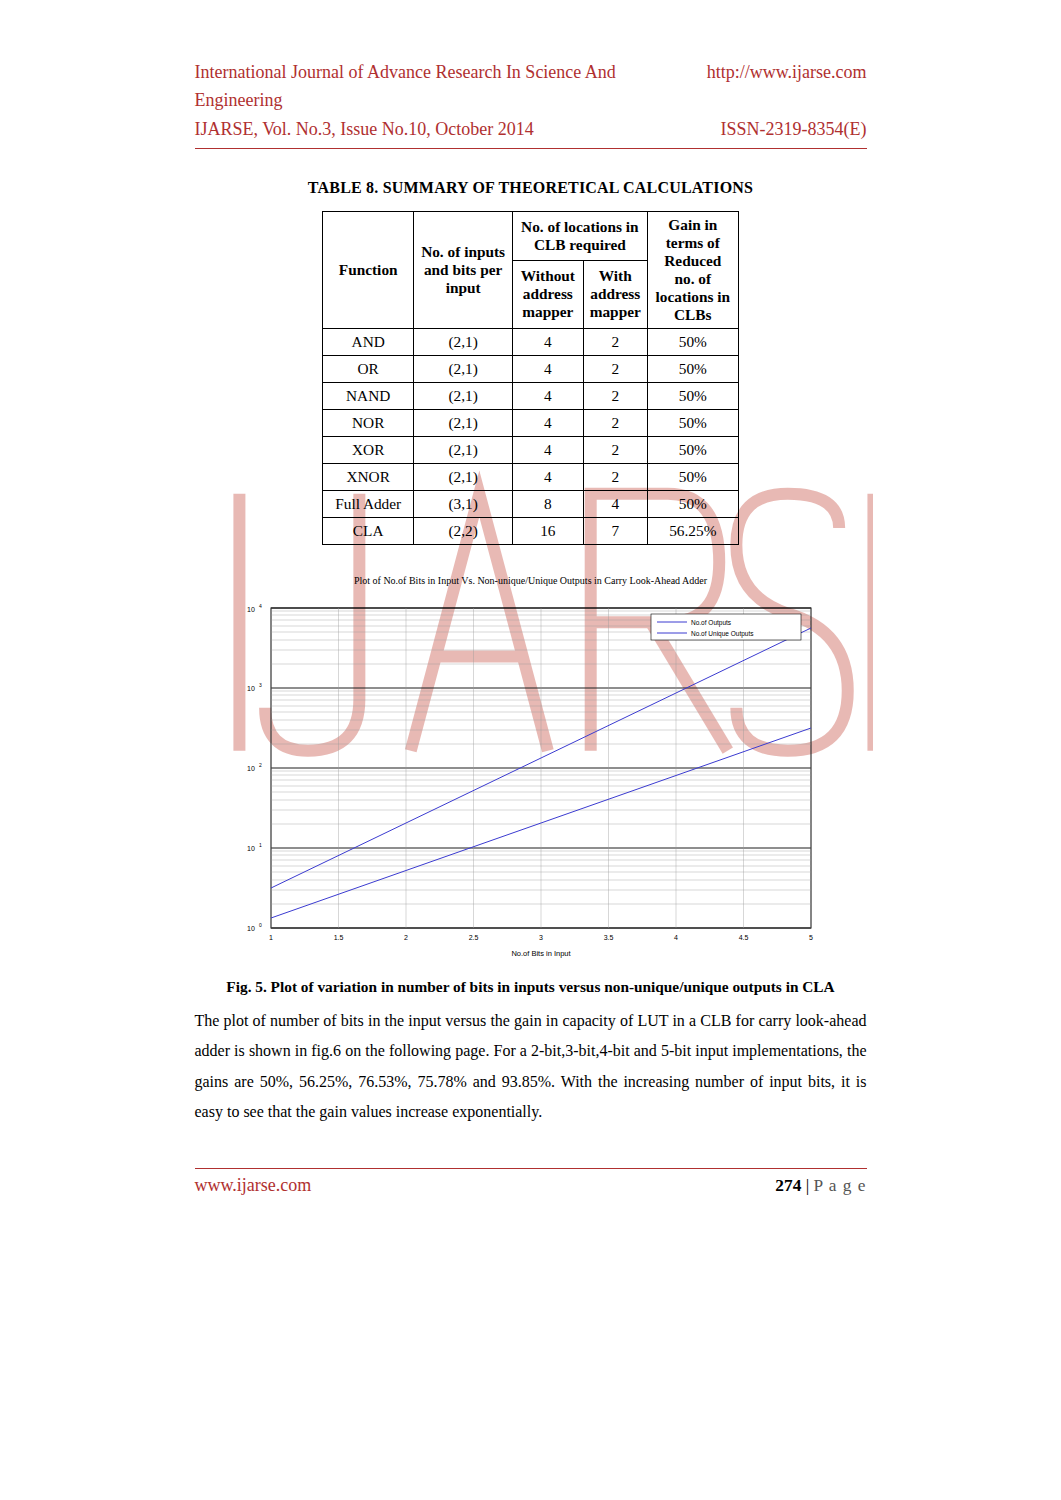International Journal of Advance Research In Science And Engineering
http://www.ijarse.com
IJARSE, Vol. No.3, Issue No.10, October 2014
ISSN-2319-8354(E)
TABLE 8. SUMMARY OF THEORETICAL CALCULATIONS
| Function | No. of inputs and bits per input | No. of locations in CLB required | Gain in terms of Reduced no. of locations in CLBs |
| --- | --- | --- | --- |
| Without address mapper | With address mapper |
| AND | (2,1) | 4 | 2 | 50% |
| OR | (2,1) | 4 | 2 | 50% |
| NAND | (2,1) | 4 | 2 | 50% |
| NOR | (2,1) | 4 | 2 | 50% |
| XOR | (2,1) | 4 | 2 | 50% |
| XNOR | (2,1) | 4 | 2 | 50% |
| Full Adder | (3,1) | 8 | 4 | 50% |
| CLA | (2,2) | 16 | 7 | 56.25% |
Plot of No.of Bits in Input Vs. Non-unique/Unique Outputs in Carry Look-Ahead Adder
100 101 102 103 104 1 1.5 2 2.5 3 3.5 4 4.5 5 No.of Bits in Input No.of Outputs No.of Unique Outputs
Fig. 5. Plot of variation in number of bits in inputs versus non-unique/unique outputs in CLA
The plot of number of bits in the input versus the gain in capacity of LUT in a CLB for carry look-ahead adder is shown in fig.6 on the following page. For a 2-bit,3-bit,4-bit and 5-bit input implementations, the gains are 50%, 56.25%, 76.53%, 75.78% and 93.85%. With the increasing number of input bits, it is easy to see that the gain values increase exponentially.
www.ijarse.com
274 | P a g e